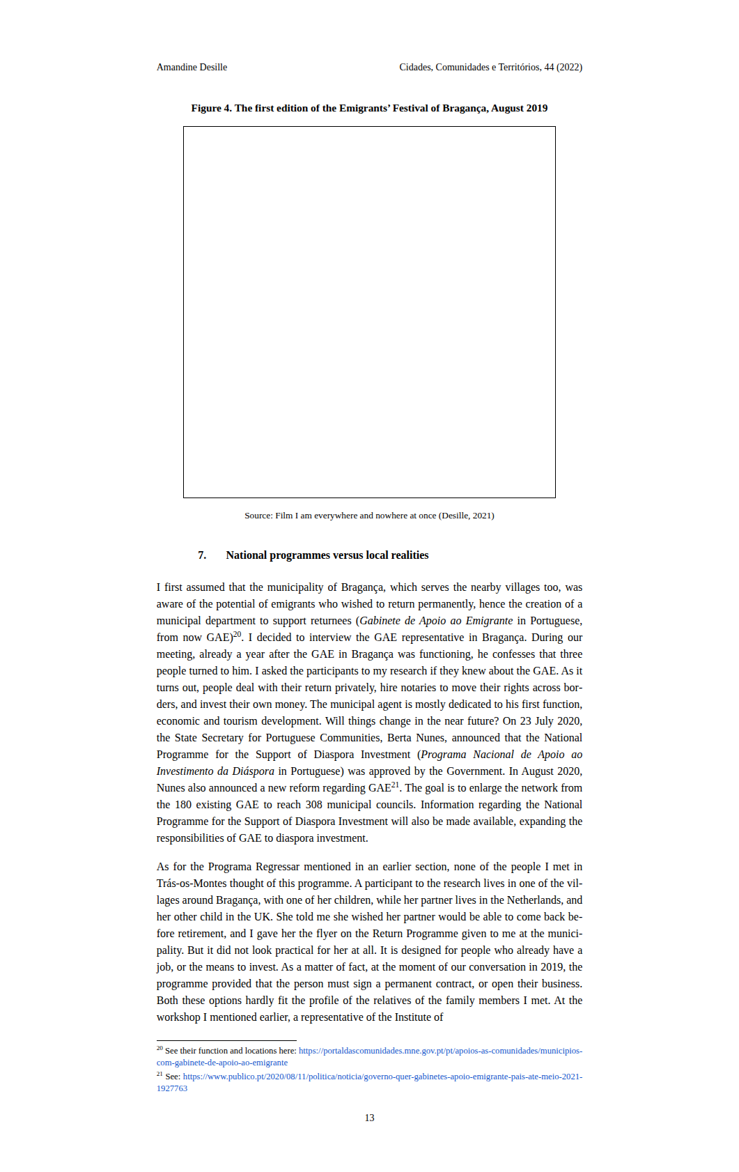Amandine Desille Cidades, Comunidades e Territórios, 44 (2022)
Figure 4. The first edition of the Emigrants’ Festival of Bragança, August 2019
Source: Film I am everywhere and nowhere at once (Desille, 2021)
7. National programmes versus local realities
I first assumed that the municipality of Bragança, which serves the nearby villages too, was aware of the potential of emigrants who wished to return permanently, hence the creation of a municipal department to support returnees (Gabinete de Apoio ao Emigrante in Portuguese, from now GAE)20. I decided to interview the GAE representative in Bragança. During our meeting, already a year after the GAE in Bragança was functioning, he confesses that three people turned to him. I asked the participants to my research if they knew about the GAE. As it turns out, people deal with their return privately, hire notaries to move their rights across borders, and invest their own money. The municipal agent is mostly dedicated to his first function, economic and tourism development. Will things change in the near future? On 23 July 2020, the State Secretary for Portuguese Communities, Berta Nunes, announced that the National Programme for the Support of Diaspora Investment (Programa Nacional de Apoio ao Investimento da Diáspora in Portuguese) was approved by the Government. In August 2020, Nunes also announced a new reform regarding GAE21. The goal is to enlarge the network from the 180 existing GAE to reach 308 municipal councils. Information regarding the National Programme for the Support of Diaspora Investment will also be made available, expanding the responsibilities of GAE to diaspora investment.
As for the Programa Regressar mentioned in an earlier section, none of the people I met in Trás-os-Montes thought of this programme. A participant to the research lives in one of the villages around Bragança, with one of her children, while her partner lives in the Netherlands, and her other child in the UK. She told me she wished her partner would be able to come back before retirement, and I gave her the flyer on the Return Programme given to me at the municipality. But it did not look practical for her at all. It is designed for people who already have a job, or the means to invest. As a matter of fact, at the moment of our conversation in 2019, the programme provided that the person must sign a permanent contract, or open their business. Both these options hardly fit the profile of the relatives of the family members I met. At the workshop I mentioned earlier, a representative of the Institute of
20 See their function and locations here: https://portaldascomunidades.mne.gov.pt/pt/apoios-as-comunidades/municipios-com-gabinete-de-apoio-ao-emigrante
21 See: https://www.publico.pt/2020/08/11/politica/noticia/governo-quer-gabinetes-apoio-emigrante-pais-ate-meio-2021-1927763
13